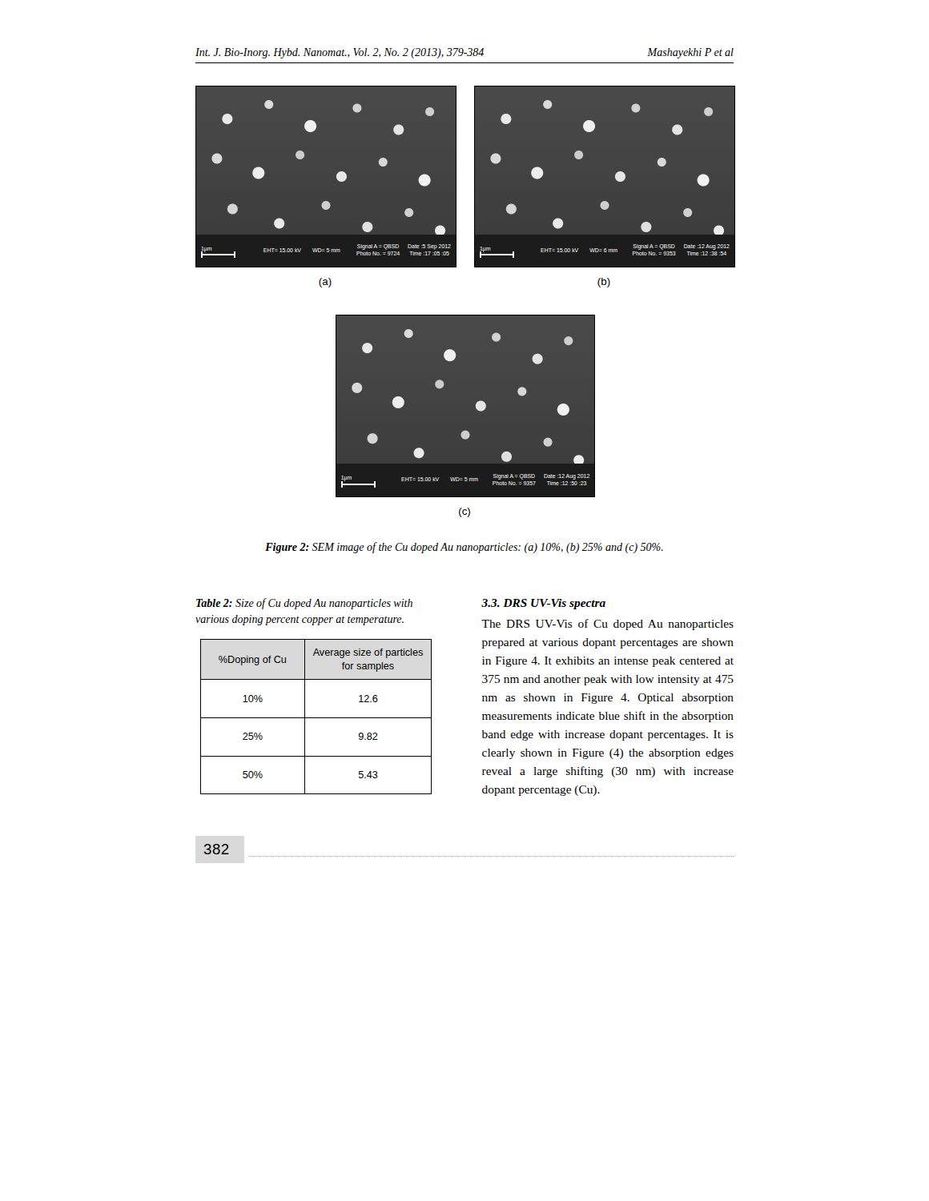Int. J. Bio-Inorg. Hybd. Nanomat., Vol. 2, No. 2 (2013), 379-384
Mashayekhi P et al
1µm
EHT= 15.00 kV WD= 5 mm
Signal A = QBSD Photo No. = 9724
Date :5 Sep 2012 Time :17 :05 :05
(a)
1µm
EHT= 15.00 kV WD= 6 mm
Signal A = QBSD Photo No. = 9353
Date :12 Aug 2012 Time :12 :38 :54
(b)
1µm
EHT= 15.00 kV WD= 5 mm
Signal A = QBSD Photo No. = 9357
Date :12 Aug 2012 Time :12 :50 :23
(c)
Figure 2: SEM image of the Cu doped Au nanoparticles: (a) 10%, (b) 25% and (c) 50%.
Table 2: Size of Cu doped Au nanoparticles with various doping percent copper at temperature.
| %Doping of Cu | Average size of particles for samples |
| --- | --- |
| 10% | 12.6 |
| 25% | 9.82 |
| 50% | 5.43 |
3.3. DRS UV-Vis spectra
The DRS UV-Vis of Cu doped Au nanoparticles prepared at various dopant percentages are shown in Figure 4. It exhibits an intense peak centered at 375 nm and another peak with low intensity at 475 nm as shown in Figure 4. Optical absorption measurements indicate blue shift in the absorption band edge with increase dopant percentages. It is clearly shown in Figure (4) the absorption edges reveal a large shifting (30 nm) with increase dopant percentage (Cu).
382